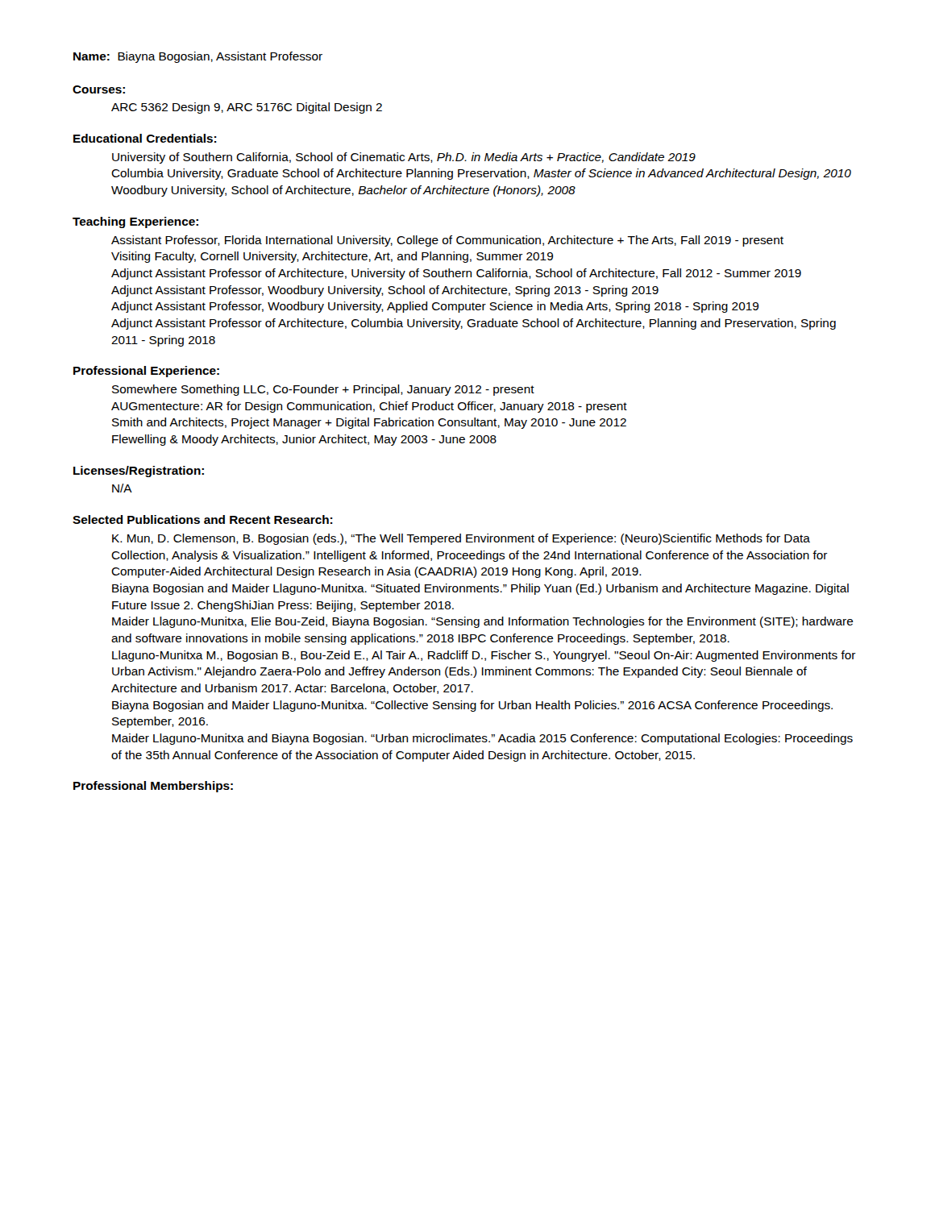Name: Biayna Bogosian, Assistant Professor
Courses:
ARC 5362 Design 9, ARC 5176C Digital Design 2
Educational Credentials:
University of Southern California, School of Cinematic Arts, Ph.D. in Media Arts + Practice, Candidate 2019
Columbia University, Graduate School of Architecture Planning Preservation, Master of Science in Advanced Architectural Design, 2010
Woodbury University, School of Architecture, Bachelor of Architecture (Honors), 2008
Teaching Experience:
Assistant Professor, Florida International University, College of Communication, Architecture + The Arts, Fall 2019 - present
Visiting Faculty, Cornell University, Architecture, Art, and Planning, Summer 2019
Adjunct Assistant Professor of Architecture, University of Southern California, School of Architecture, Fall 2012 - Summer 2019
Adjunct Assistant Professor, Woodbury University, School of Architecture, Spring 2013 - Spring 2019
Adjunct Assistant Professor, Woodbury University, Applied Computer Science in Media Arts, Spring 2018 - Spring 2019
Adjunct Assistant Professor of Architecture, Columbia University, Graduate School of Architecture, Planning and Preservation, Spring 2011 - Spring 2018
Professional Experience:
Somewhere Something LLC, Co-Founder + Principal, January 2012 - present
AUGmentecture: AR for Design Communication, Chief Product Officer, January 2018 - present
Smith and Architects, Project Manager + Digital Fabrication Consultant, May 2010 - June 2012
Flewelling & Moody Architects, Junior Architect, May 2003 - June 2008
Licenses/Registration:
N/A
Selected Publications and Recent Research:
K. Mun, D. Clemenson, B. Bogosian (eds.), “The Well Tempered Environment of Experience: (Neuro)Scientific Methods for Data Collection, Analysis & Visualization.” Intelligent & Informed, Proceedings of the 24nd International Conference of the Association for Computer-Aided Architectural Design Research in Asia (CAADRIA) 2019 Hong Kong. April, 2019.
Biayna Bogosian and Maider Llaguno-Munitxa. “Situated Environments.” Philip Yuan (Ed.) Urbanism and Architecture Magazine. Digital Future Issue 2. ChengShiJian Press: Beijing, September 2018.
Maider Llaguno-Munitxa, Elie Bou-Zeid, Biayna Bogosian. “Sensing and Information Technologies for the Environment (SITE); hardware and software innovations in mobile sensing applications.” 2018 IBPC Conference Proceedings. September, 2018.
Llaguno-Munitxa M., Bogosian B., Bou-Zeid E., Al Tair A., Radcliff D., Fischer S., Youngryel. "Seoul On-Air: Augmented Environments for Urban Activism." Alejandro Zaera-Polo and Jeffrey Anderson (Eds.) Imminent Commons: The Expanded City: Seoul Biennale of Architecture and Urbanism 2017. Actar: Barcelona, October, 2017.
Biayna Bogosian and Maider Llaguno-Munitxa. “Collective Sensing for Urban Health Policies.” 2016 ACSA Conference Proceedings. September, 2016.
Maider Llaguno-Munitxa and Biayna Bogosian. “Urban microclimates.” Acadia 2015 Conference: Computational Ecologies: Proceedings of the 35th Annual Conference of the Association of Computer Aided Design in Architecture. October, 2015.
Professional Memberships: